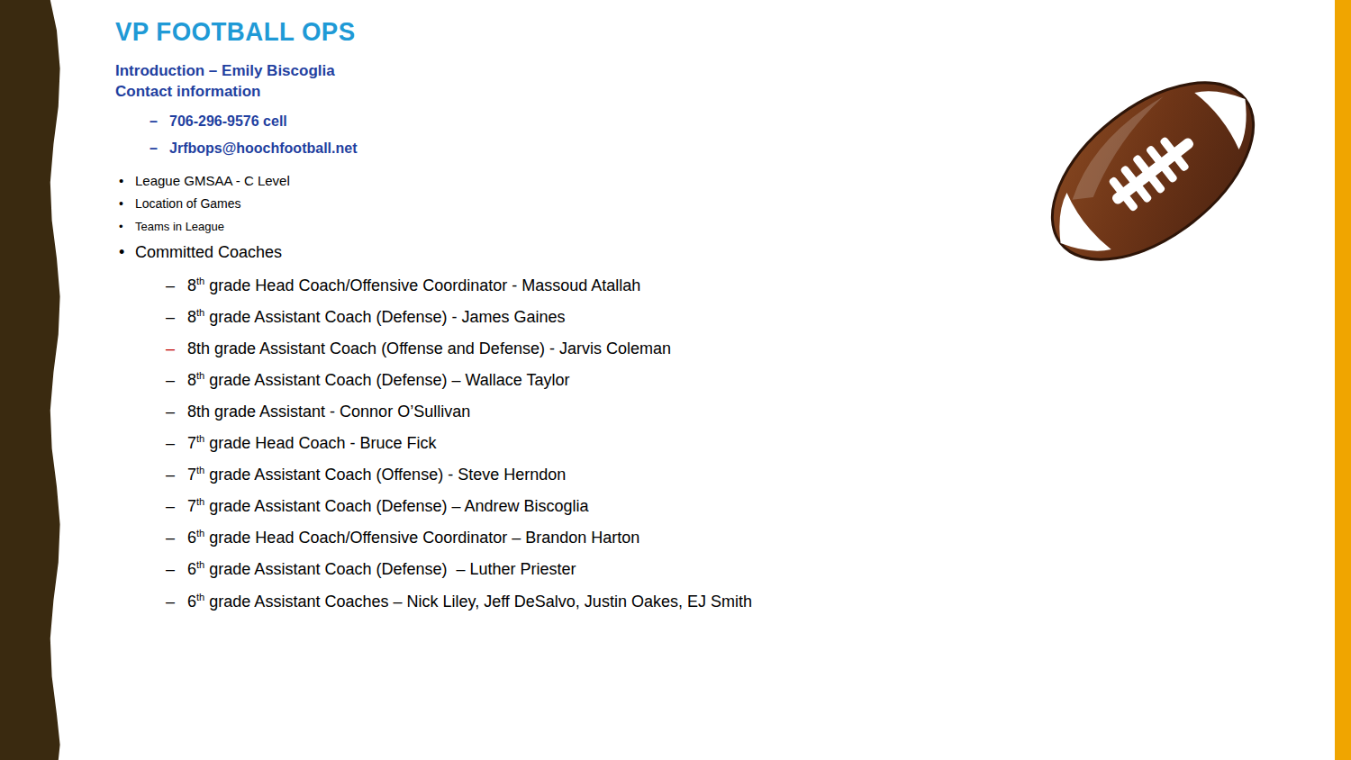VP FOOTBALL OPS
Introduction – Emily Biscoglia
Contact information
706-296-9576 cell
Jrfbops@hoochfootball.net
League GMSAA - C Level
Location of Games
Teams in League
Committed Coaches
8th grade Head Coach/Offensive Coordinator - Massoud Atallah
8th grade Assistant Coach (Defense) - James Gaines
8th grade Assistant Coach (Offense and Defense) - Jarvis Coleman
8th grade Assistant Coach (Defense) – Wallace Taylor
8th grade Assistant - Connor O’Sullivan
7th grade Head Coach - Bruce Fick
7th grade Assistant Coach (Offense) - Steve Herndon
7th grade Assistant Coach (Defense) – Andrew Biscoglia
6th grade Head Coach/Offensive Coordinator – Brandon Harton
6th grade Assistant Coach (Defense) – Luther Priester
6th grade Assistant Coaches – Nick Liley, Jeff DeSalvo, Justin Oakes, EJ Smith